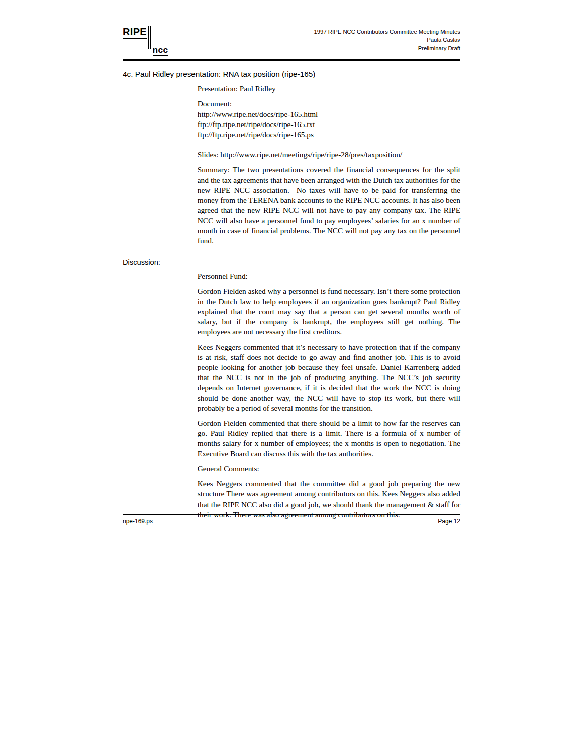RIPE
ncc
1997 RIPE NCC Contributors Committee Meeting Minutes
Paula Caslav
Preliminary Draft
4c. Paul Ridley presentation: RNA tax position (ripe-165)
Presentation: Paul Ridley
Document:
http://www.ripe.net/docs/ripe-165.html
ftp://ftp.ripe.net/ripe/docs/ripe-165.txt
ftp://ftp.ripe.net/ripe/docs/ripe-165.ps
Slides: http://www.ripe.net/meetings/ripe/ripe-28/pres/taxposition/
Summary: The two presentations covered the financial consequences for the split and the tax agreements that have been arranged with the Dutch tax authorities for the new RIPE NCC association. No taxes will have to be paid for transferring the money from the TERENA bank accounts to the RIPE NCC accounts. It has also been agreed that the new RIPE NCC will not have to pay any company tax. The RIPE NCC will also have a personnel fund to pay employees’ salaries for an x number of month in case of financial problems. The NCC will not pay any tax on the personnel fund.
Discussion:
Personnel Fund:
Gordon Fielden asked why a personnel is fund necessary. Isn’t there some protection in the Dutch law to help employees if an organization goes bankrupt? Paul Ridley explained that the court may say that a person can get several months worth of salary, but if the company is bankrupt, the employees still get nothing. The employees are not necessary the first creditors.
Kees Neggers commented that it’s necessary to have protection that if the company is at risk, staff does not decide to go away and find another job. This is to avoid people looking for another job because they feel unsafe. Daniel Karrenberg added that the NCC is not in the job of producing anything. The NCC’s job security depends on Internet governance, if it is decided that the work the NCC is doing should be done another way, the NCC will have to stop its work, but there will probably be a period of several months for the transition.
Gordon Fielden commented that there should be a limit to how far the reserves can go. Paul Ridley replied that there is a limit. There is a formula of x number of months salary for x number of employees; the x months is open to negotiation. The Executive Board can discuss this with the tax authorities.
General Comments:
Kees Neggers commented that the committee did a good job preparing the new structure There was agreement among contributors on this. Kees Neggers also added that the RIPE NCC also did a good job, we should thank the management & staff for their work. There was also agreement among contributors on this.
ripe-169.ps Page 12